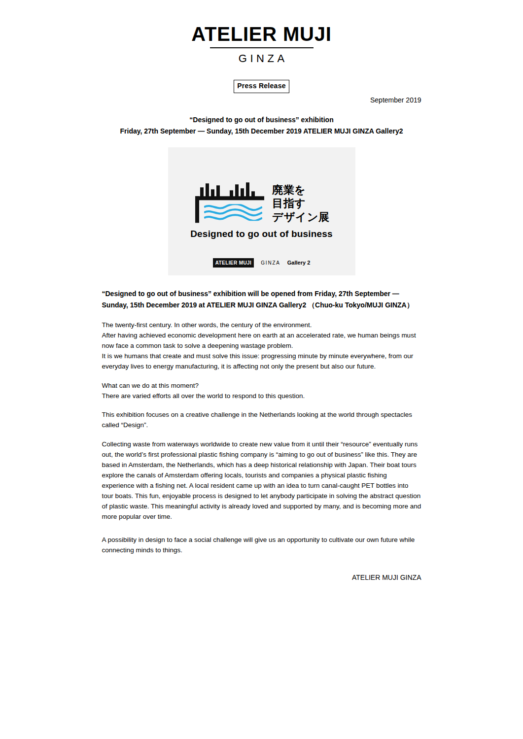ATELIER MUJI
GINZA
Press Release
September 2019
“Designed to go out of business” exhibition
Friday, 27th September — Sunday, 15th December 2019 ATELIER MUJI GINZA Gallery2
廃業を
目指す
デザイン展
Designed to go out of business
ATELIER MUJI GINZA Gallery 2
“Designed to go out of business” exhibition will be opened from Friday, 27th September — Sunday, 15th December 2019 at ATELIER MUJI GINZA Gallery2 （Chuo-ku Tokyo/MUJI GINZA）
The twenty-first century. In other words, the century of the environment.
After having achieved economic development here on earth at an accelerated rate, we human beings must now face a common task to solve a deepening wastage problem.
It is we humans that create and must solve this issue: progressing minute by minute everywhere, from our everyday lives to energy manufacturing, it is affecting not only the present but also our future.
What can we do at this moment?
There are varied efforts all over the world to respond to this question.
This exhibition focuses on a creative challenge in the Netherlands looking at the world through spectacles called “Design”.
Collecting waste from waterways worldwide to create new value from it until their “resource” eventually runs out, the world’s first professional plastic fishing company is “aiming to go out of business” like this. They are based in Amsterdam, the Netherlands, which has a deep historical relationship with Japan. Their boat tours explore the canals of Amsterdam offering locals, tourists and companies a physical plastic fishing experience with a fishing net. A local resident came up with an idea to turn canal-caught PET bottles into tour boats. This fun, enjoyable process is designed to let anybody participate in solving the abstract question of plastic waste. This meaningful activity is already loved and supported by many, and is becoming more and more popular over time.
A possibility in design to face a social challenge will give us an opportunity to cultivate our own future while connecting minds to things.
ATELIER MUJI GINZA